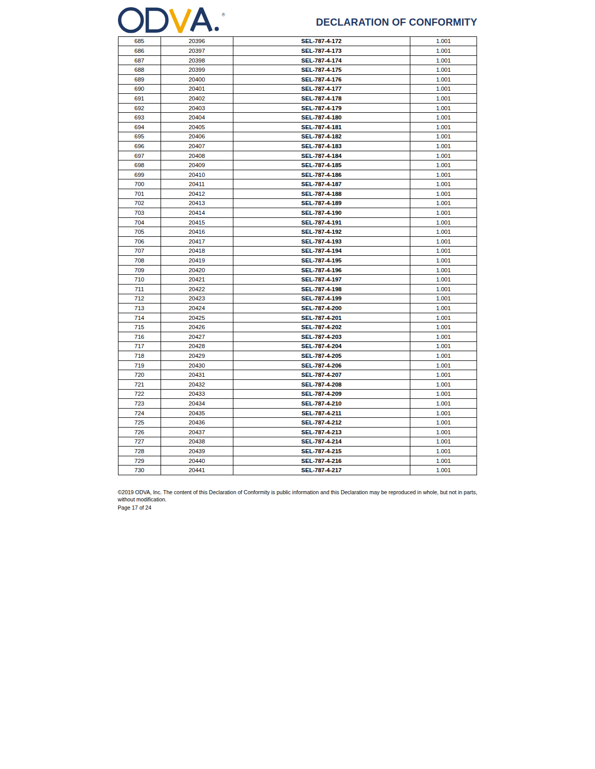®
DECLARATION OF CONFORMITY
| 685 | 20396 | SEL-787-4-172 | 1.001 |
| 686 | 20397 | SEL-787-4-173 | 1.001 |
| 687 | 20398 | SEL-787-4-174 | 1.001 |
| 688 | 20399 | SEL-787-4-175 | 1.001 |
| 689 | 20400 | SEL-787-4-176 | 1.001 |
| 690 | 20401 | SEL-787-4-177 | 1.001 |
| 691 | 20402 | SEL-787-4-178 | 1.001 |
| 692 | 20403 | SEL-787-4-179 | 1.001 |
| 693 | 20404 | SEL-787-4-180 | 1.001 |
| 694 | 20405 | SEL-787-4-181 | 1.001 |
| 695 | 20406 | SEL-787-4-182 | 1.001 |
| 696 | 20407 | SEL-787-4-183 | 1.001 |
| 697 | 20408 | SEL-787-4-184 | 1.001 |
| 698 | 20409 | SEL-787-4-185 | 1.001 |
| 699 | 20410 | SEL-787-4-186 | 1.001 |
| 700 | 20411 | SEL-787-4-187 | 1.001 |
| 701 | 20412 | SEL-787-4-188 | 1.001 |
| 702 | 20413 | SEL-787-4-189 | 1.001 |
| 703 | 20414 | SEL-787-4-190 | 1.001 |
| 704 | 20415 | SEL-787-4-191 | 1.001 |
| 705 | 20416 | SEL-787-4-192 | 1.001 |
| 706 | 20417 | SEL-787-4-193 | 1.001 |
| 707 | 20418 | SEL-787-4-194 | 1.001 |
| 708 | 20419 | SEL-787-4-195 | 1.001 |
| 709 | 20420 | SEL-787-4-196 | 1.001 |
| 710 | 20421 | SEL-787-4-197 | 1.001 |
| 711 | 20422 | SEL-787-4-198 | 1.001 |
| 712 | 20423 | SEL-787-4-199 | 1.001 |
| 713 | 20424 | SEL-787-4-200 | 1.001 |
| 714 | 20425 | SEL-787-4-201 | 1.001 |
| 715 | 20426 | SEL-787-4-202 | 1.001 |
| 716 | 20427 | SEL-787-4-203 | 1.001 |
| 717 | 20428 | SEL-787-4-204 | 1.001 |
| 718 | 20429 | SEL-787-4-205 | 1.001 |
| 719 | 20430 | SEL-787-4-206 | 1.001 |
| 720 | 20431 | SEL-787-4-207 | 1.001 |
| 721 | 20432 | SEL-787-4-208 | 1.001 |
| 722 | 20433 | SEL-787-4-209 | 1.001 |
| 723 | 20434 | SEL-787-4-210 | 1.001 |
| 724 | 20435 | SEL-787-4-211 | 1.001 |
| 725 | 20436 | SEL-787-4-212 | 1.001 |
| 726 | 20437 | SEL-787-4-213 | 1.001 |
| 727 | 20438 | SEL-787-4-214 | 1.001 |
| 728 | 20439 | SEL-787-4-215 | 1.001 |
| 729 | 20440 | SEL-787-4-216 | 1.001 |
| 730 | 20441 | SEL-787-4-217 | 1.001 |
©2019 ODVA, Inc. The content of this Declaration of Conformity is public information and this Declaration may be reproduced in whole, but not in parts, without modification.
Page 17 of 24